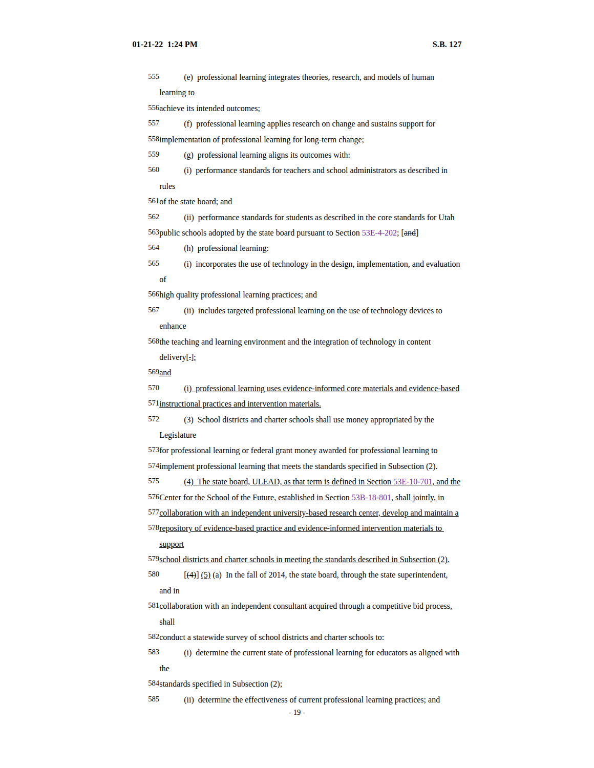01-21-22 1:24 PM S.B. 127
| 555 | (e) professional learning integrates theories, research, and models of human learning to |
| 556 | achieve its intended outcomes; |
| 557 | (f) professional learning applies research on change and sustains support for |
| 558 | implementation of professional learning for long-term change; |
| 559 | (g) professional learning aligns its outcomes with: |
| 560 | (i) performance standards for teachers and school administrators as described in rules |
| 561 | of the state board; and |
| 562 | (ii) performance standards for students as described in the core standards for Utah |
| 563 | public schools adopted by the state board pursuant to Section 53E-4-202 ; [ and ] |
| 564 | (h) professional learning: |
| 565 | (i) incorporates the use of technology in the design, implementation, and evaluation of |
| 566 | high quality professional learning practices; and |
| 567 | (ii) includes targeted professional learning on the use of technology devices to enhance |
| 568 | the teaching and learning environment and the integration of technology in content delivery[ . ] ; |
| 569 | and |
| 570 | (i) professional learning uses evidence-informed core materials and evidence-based |
| 571 | instructional practices and intervention materials. |
| 572 | (3) School districts and charter schools shall use money appropriated by the Legislature |
| 573 | for professional learning or federal grant money awarded for professional learning to |
| 574 | implement professional learning that meets the standards specified in Subsection (2). |
| 575 | (4) The state board, ULEAD, as that term is defined in Section 53E-10-701 , and the |
| 576 | Center for the School of the Future, established in Section 53B-18-801 , shall jointly, in |
| 577 | collaboration with an independent university-based research center, develop and maintain a |
| 578 | repository of evidence-based practice and evidence-informed intervention materials to support |
| 579 | school districts and charter schools in meeting the standards described in Subsection (2). |
| 580 | [ (4) ] (5) (a) In the fall of 2014, the state board, through the state superintendent, and in |
| 581 | collaboration with an independent consultant acquired through a competitive bid process, shall |
| 582 | conduct a statewide survey of school districts and charter schools to: |
| 583 | (i) determine the current state of professional learning for educators as aligned with the |
| 584 | standards specified in Subsection (2); |
| 585 | (ii) determine the effectiveness of current professional learning practices; and |
- 19 -